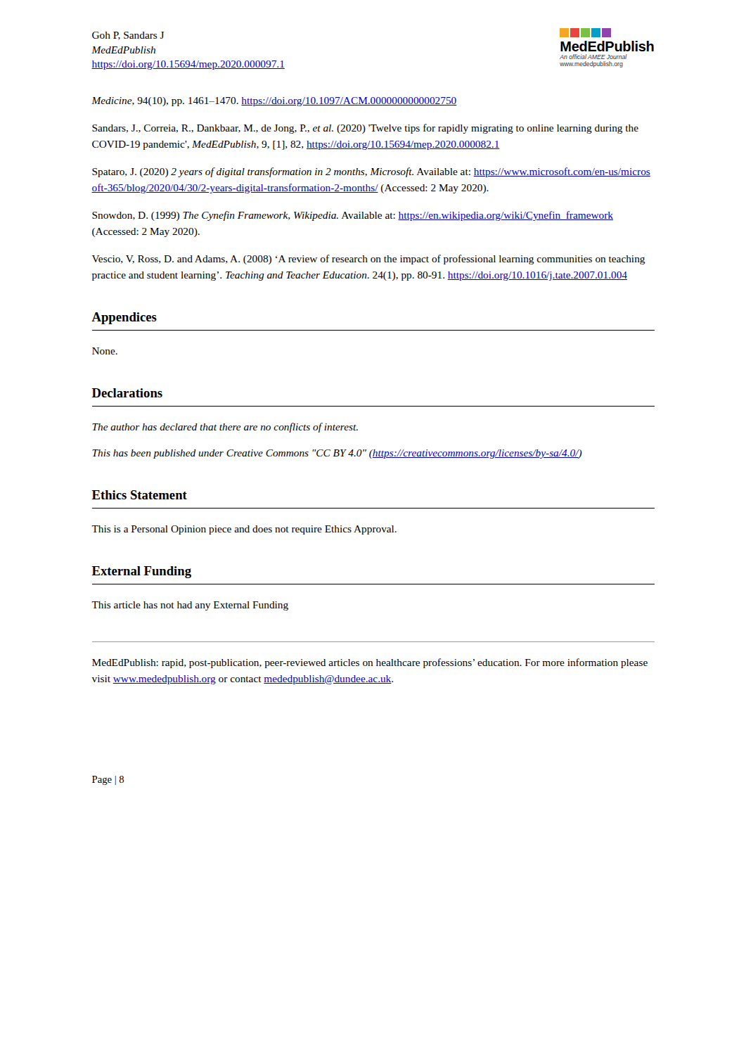Goh P, Sandars J
MedEdPublish
https://doi.org/10.15694/mep.2020.000097.1
MedEdPublish
An official AMEE Journal
www.mededpublish.org
Medicine, 94(10), pp. 1461–1470. https://doi.org/10.1097/ACM.0000000000002750
Sandars, J., Correia, R., Dankbaar, M., de Jong, P., et al. (2020) 'Twelve tips for rapidly migrating to online learning during the COVID-19 pandemic', MedEdPublish, 9, [1], 82, https://doi.org/10.15694/mep.2020.000082.1
Spataro, J. (2020) 2 years of digital transformation in 2 months, Microsoft. Available at: https://www.microsoft.com/en-us/microsoft-365/blog/2020/04/30/2-years-digital-transformation-2-months/ (Accessed: 2 May 2020).
Snowdon, D. (1999) The Cynefin Framework, Wikipedia. Available at: https://en.wikipedia.org/wiki/Cynefin_framework (Accessed: 2 May 2020).
Vescio, V, Ross, D. and Adams, A. (2008) ‘A review of research on the impact of professional learning communities on teaching practice and student learning’. Teaching and Teacher Education. 24(1), pp. 80-91. https://doi.org/10.1016/j.tate.2007.01.004
Appendices
None.
Declarations
The author has declared that there are no conflicts of interest.
This has been published under Creative Commons "CC BY 4.0" (https://creativecommons.org/licenses/by-sa/4.0/)
Ethics Statement
This is a Personal Opinion piece and does not require Ethics Approval.
External Funding
This article has not had any External Funding
MedEdPublish: rapid, post-publication, peer-reviewed articles on healthcare professions’ education. For more information please visit www.mededpublish.org or contact mededpublish@dundee.ac.uk.
Page | 8